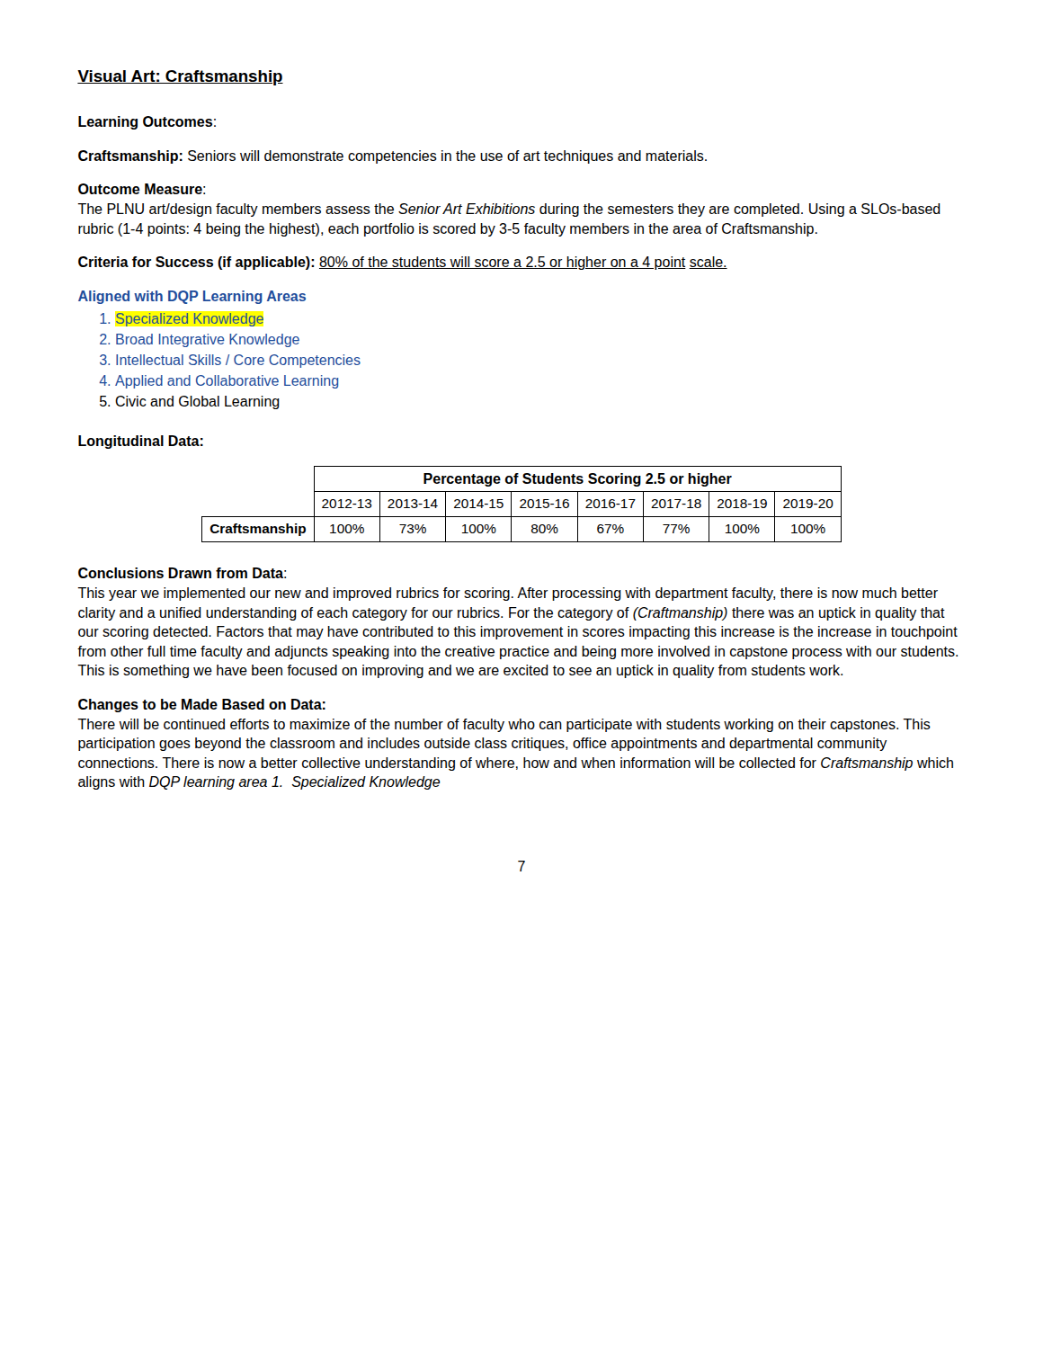Visual Art: Craftsmanship
Learning Outcomes:
Craftsmanship: Seniors will demonstrate competencies in the use of art techniques and materials.
Outcome Measure:
The PLNU art/design faculty members assess the Senior Art Exhibitions during the semesters they are completed. Using a SLOs-based rubric (1-4 points: 4 being the highest), each portfolio is scored by 3-5 faculty members in the area of Craftsmanship.
Criteria for Success (if applicable): 80% of the students will score a 2.5 or higher on a 4 point scale.
Aligned with DQP Learning Areas
Specialized Knowledge
Broad Integrative Knowledge
Intellectual Skills / Core Competencies
Applied and Collaborative Learning
Civic and Global Learning
Longitudinal Data:
| | Percentage of Students Scoring 2.5 or higher |
| | 2012-13 | 2013-14 | 2014-15 | 2015-16 | 2016-17 | 2017-18 | 2018-19 | 2019-20 |
| Craftsmanship | 100% | 73% | 100% | 80% | 67% | 77% | 100% | 100% |
Conclusions Drawn from Data:
This year we implemented our new and improved rubrics for scoring. After processing with department faculty, there is now much better clarity and a unified understanding of each category for our rubrics. For the category of (Craftmanship) there was an uptick in quality that our scoring detected. Factors that may have contributed to this improvement in scores impacting this increase is the increase in touchpoint from other full time faculty and adjuncts speaking into the creative practice and being more involved in capstone process with our students. This is something we have been focused on improving and we are excited to see an uptick in quality from students work.
Changes to be Made Based on Data:
There will be continued efforts to maximize of the number of faculty who can participate with students working on their capstones. This participation goes beyond the classroom and includes outside class critiques, office appointments and departmental community connections. There is now a better collective understanding of where, how and when information will be collected for Craftsmanship which aligns with DQP learning area 1. Specialized Knowledge
7